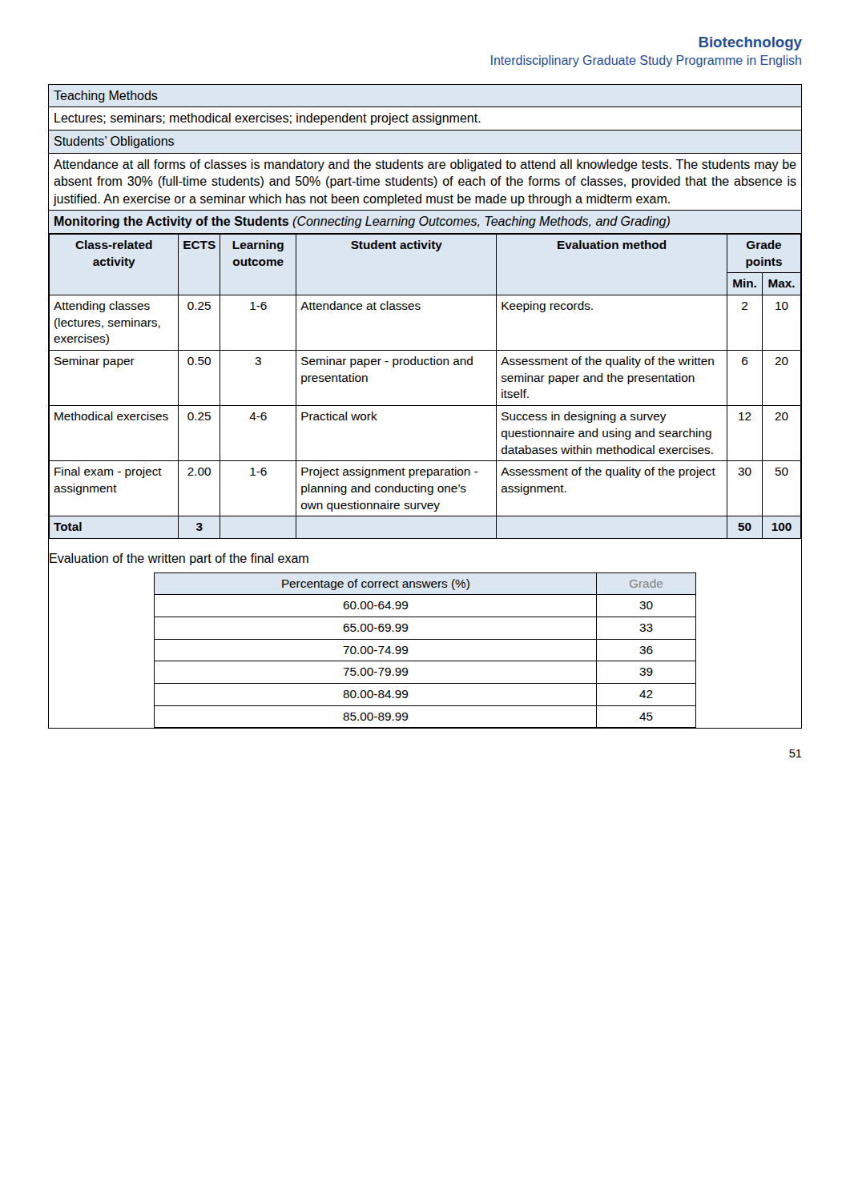Biotechnology
Interdisciplinary Graduate Study Programme in English
| Teaching Methods |
| Lectures; seminars; methodical exercises; independent project assignment. |
| Students’ Obligations |
| Attendance at all forms of classes is mandatory and the students are obligated to attend all knowledge tests. The students may be absent from 30% (full-time students) and 50% (part-time students) of each of the forms of classes, provided that the absence is justified. An exercise or a seminar which has not been completed must be made up through a midterm exam. |
| Monitoring the Activity of the Students (Connecting Learning Outcomes, Teaching Methods, and Grading) |
| / Class-related activity / ECTS / Learning outcome / Student activity / Evaluation method / Grade points / / --- / --- / --- / --- / --- / --- / / Min. / Max. / / Attending classes (lectures, seminars, exercises) / 0.25 / 1-6 / Attendance at classes / Keeping records. / 2 / 10 / / Seminar paper / 0.50 / 3 / Seminar paper - production and presentation / Assessment of the quality of the written seminar paper and the presentation itself. / 6 / 20 / / Methodical exercises / 0.25 / 4-6 / Practical work / Success in designing a survey questionnaire and using and searching databases within methodical exercises. / 12 / 20 / / Final exam - project assignment / 2.00 / 1-6 / Project assignment preparation - planning and conducting one’s own questionnaire survey / Assessment of the quality of the project assignment. / 30 / 50 / / Total / 3 / / / / 50 / 100 / Evaluation of the written part of the final exam / Percentage of correct answers (%) / Grade / / --- / --- / / 60.00-64.99 / 30 / / 65.00-69.99 / 33 / / 70.00-74.99 / 36 / / 75.00-79.99 / 39 / / 80.00-84.99 / 42 / / 85.00-89.99 / 45 / |
51